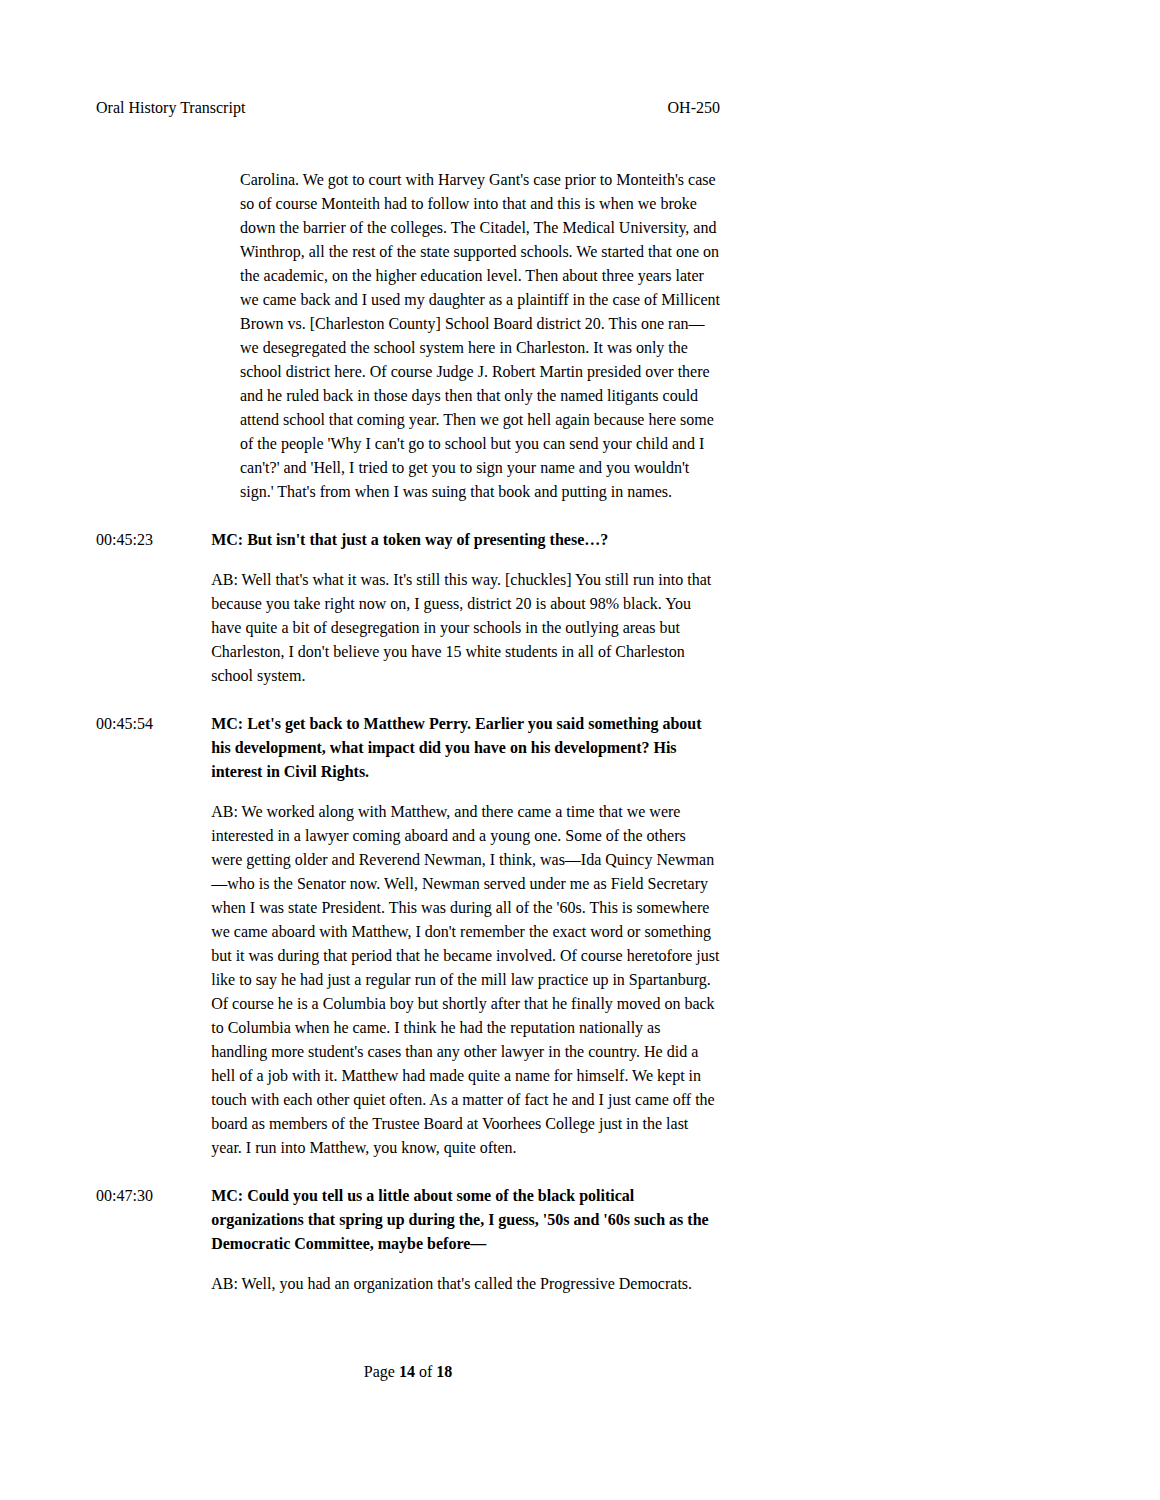Oral History Transcript OH-250
Carolina. We got to court with Harvey Gant's case prior to Monteith's case so of course Monteith had to follow into that and this is when we broke down the barrier of the colleges. The Citadel, The Medical University, and Winthrop, all the rest of the state supported schools. We started that one on the academic, on the higher education level. Then about three years later we came back and I used my daughter as a plaintiff in the case of Millicent Brown vs. [Charleston County] School Board district 20. This one ran—we desegregated the school system here in Charleston. It was only the school district here. Of course Judge J. Robert Martin presided over there and he ruled back in those days then that only the named litigants could attend school that coming year. Then we got hell again because here some of the people 'Why I can't go to school but you can send your child and I can't?' and 'Hell, I tried to get you to sign your name and you wouldn't sign.' That's from when I was suing that book and putting in names.
00:45:23
MC: But isn't that just a token way of presenting these…?
AB: Well that's what it was. It's still this way. [chuckles] You still run into that because you take right now on, I guess, district 20 is about 98% black. You have quite a bit of desegregation in your schools in the outlying areas but Charleston, I don't believe you have 15 white students in all of Charleston school system.
00:45:54
MC: Let's get back to Matthew Perry. Earlier you said something about his development, what impact did you have on his development? His interest in Civil Rights.
AB: We worked along with Matthew, and there came a time that we were interested in a lawyer coming aboard and a young one. Some of the others were getting older and Reverend Newman, I think, was—Ida Quincy Newman—who is the Senator now. Well, Newman served under me as Field Secretary when I was state President. This was during all of the '60s. This is somewhere we came aboard with Matthew, I don't remember the exact word or something but it was during that period that he became involved. Of course heretofore just like to say he had just a regular run of the mill law practice up in Spartanburg. Of course he is a Columbia boy but shortly after that he finally moved on back to Columbia when he came. I think he had the reputation nationally as handling more student's cases than any other lawyer in the country. He did a hell of a job with it. Matthew had made quite a name for himself. We kept in touch with each other quiet often. As a matter of fact he and I just came off the board as members of the Trustee Board at Voorhees College just in the last year. I run into Matthew, you know, quite often.
00:47:30
MC: Could you tell us a little about some of the black political organizations that spring up during the, I guess, '50s and '60s such as the Democratic Committee, maybe before—
AB: Well, you had an organization that's called the Progressive Democrats.
Page 14 of 18